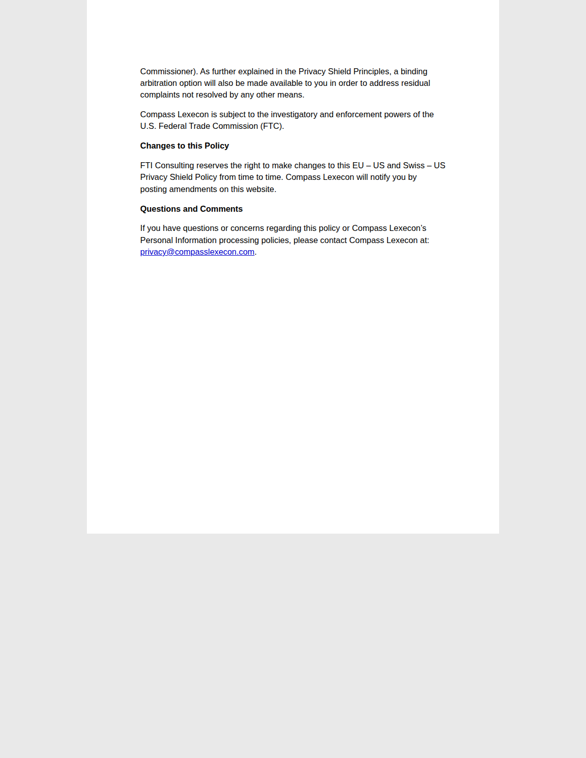Commissioner). As further explained in the Privacy Shield Principles, a binding arbitration option will also be made available to you in order to address residual complaints not resolved by any other means.
Compass Lexecon is subject to the investigatory and enforcement powers of the U.S. Federal Trade Commission (FTC).
Changes to this Policy
FTI Consulting reserves the right to make changes to this EU – US and Swiss – US Privacy Shield Policy from time to time. Compass Lexecon will notify you by posting amendments on this website.
Questions and Comments
If you have questions or concerns regarding this policy or Compass Lexecon’s Personal Information processing policies, please contact Compass Lexecon at: privacy@compasslexecon.com.